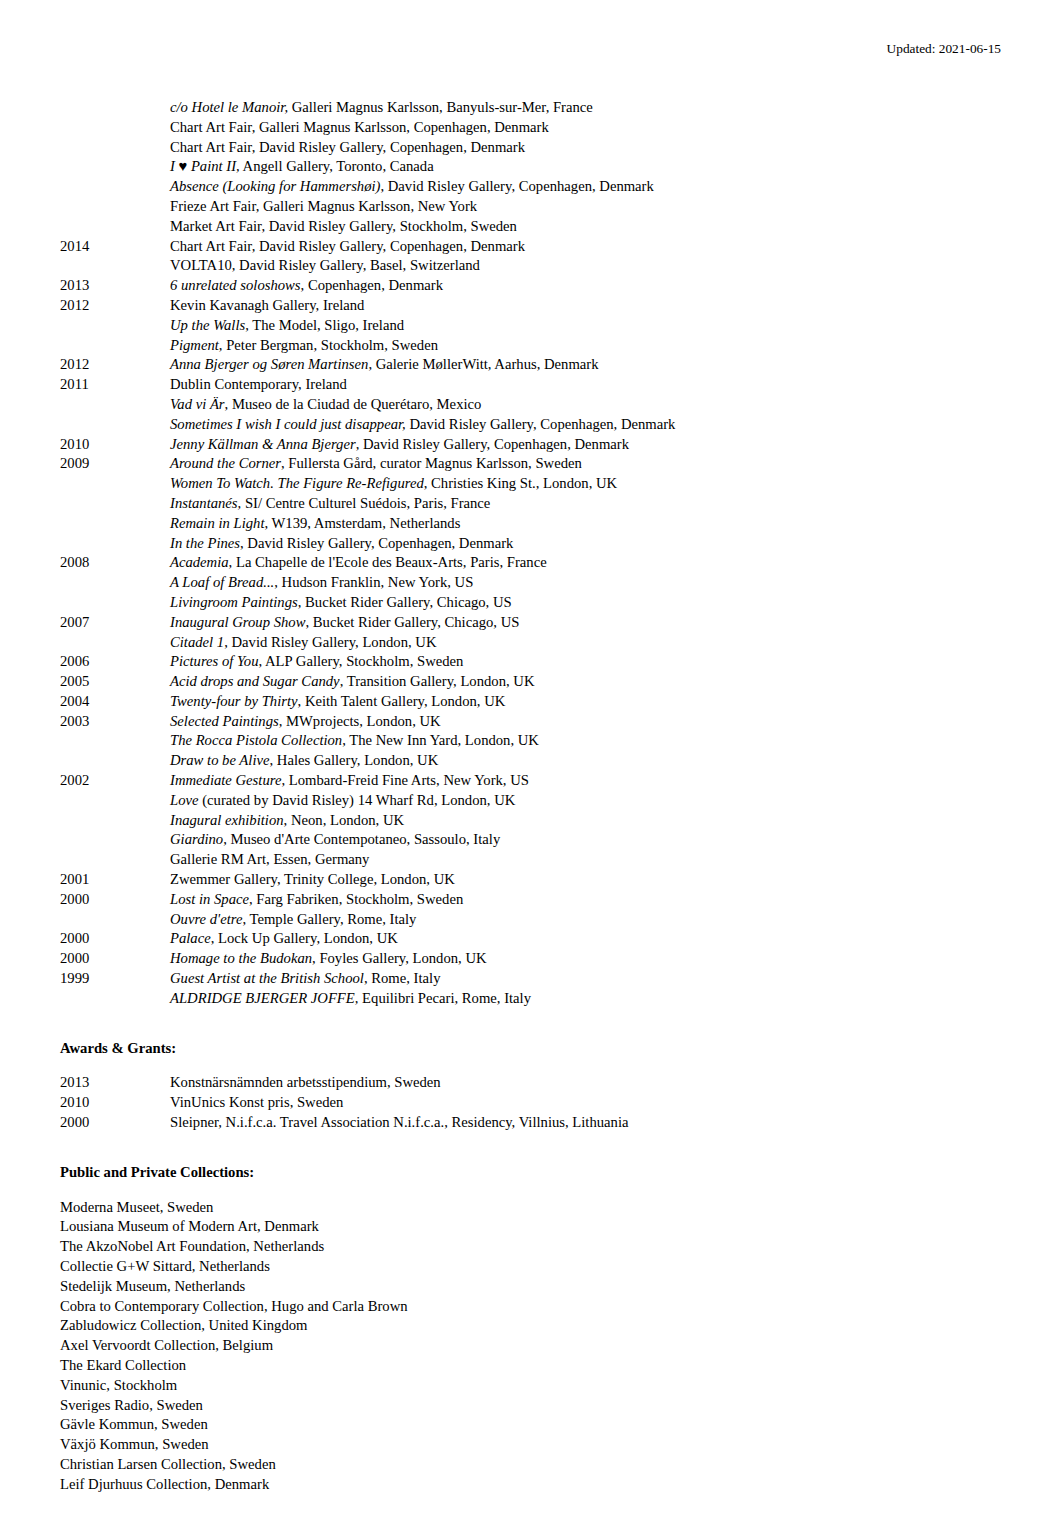Updated: 2021-06-15
| | c/o Hotel le Manoir, Galleri Magnus Karlsson, Banyuls-sur-Mer, France |
| | Chart Art Fair, Galleri Magnus Karlsson, Copenhagen, Denmark |
| | Chart Art Fair, David Risley Gallery, Copenhagen, Denmark |
| | I ♥ Paint II, Angell Gallery, Toronto, Canada |
| | Absence (Looking for Hammershøi) , David Risley Gallery, Copenhagen, Denmark |
| | Frieze Art Fair, Galleri Magnus Karlsson, New York |
| | Market Art Fair, David Risley Gallery, Stockholm, Sweden |
| 2014 | Chart Art Fair, David Risley Gallery, Copenhagen, Denmark |
| | VOLTA10, David Risley Gallery, Basel, Switzerland |
| 2013 | 6 unrelated soloshows , Copenhagen, Denmark |
| 2012 | Kevin Kavanagh Gallery, Ireland |
| | Up the Walls , The Model, Sligo, Ireland |
| | Pigment , Peter Bergman, Stockholm, Sweden |
| 2012 | Anna Bjerger og Søren Martinsen , Galerie MøllerWitt, Aarhus, Denmark |
| 2011 | Dublin Contemporary, Ireland |
| | Vad vi Är , Museo de la Ciudad de Querétaro, Mexico |
| | Sometimes I wish I could just disappear, David Risley Gallery, Copenhagen, Denmark |
| 2010 | Jenny Källman & Anna Bjerger , David Risley Gallery, Copenhagen, Denmark |
| 2009 | Around the Corner , Fullersta Gård, curator Magnus Karlsson, Sweden |
| | Women To Watch. The Figure Re-Refigured , Christies King St., London, UK |
| | Instantanés, SI/ Centre Culturel Suédois, Paris, France |
| | Remain in Light , W139, Amsterdam, Netherlands |
| | In the Pines , David Risley Gallery, Copenhagen, Denmark |
| 2008 | Academia , La Chapelle de l'Ecole des Beaux-Arts, Paris, France |
| | A Loaf of Bread... , Hudson Franklin, New York, US |
| | Livingroom Paintings , Bucket Rider Gallery, Chicago, US |
| 2007 | Inaugural Group Show , Bucket Rider Gallery, Chicago, US |
| | Citadel 1 , David Risley Gallery, London, UK |
| 2006 | Pictures of You , ALP Gallery, Stockholm, Sweden |
| 2005 | Acid drops and Sugar Candy , Transition Gallery, London, UK |
| 2004 | Twenty-four by Thirty , Keith Talent Gallery, London, UK |
| 2003 | Selected Paintings , MWprojects, London, UK |
| | The Rocca Pistola Collection , The New Inn Yard, London, UK |
| | Draw to be Alive , Hales Gallery, London, UK |
| 2002 | Immediate Gesture , Lombard-Freid Fine Arts, New York, US |
| | Love (curated by David Risley) 14 Wharf Rd, London, UK |
| | Inagural exhibition , Neon, London, UK |
| | Giardino , Museo d'Arte Contempotaneo, Sassoulo, Italy |
| | Gallerie RM Art, Essen, Germany |
| 2001 | Zwemmer Gallery, Trinity College, London, UK |
| 2000 | Lost in Space , Farg Fabriken, Stockholm, Sweden |
| | Ouvre d'etre , Temple Gallery, Rome, Italy |
| 2000 | Palace , Lock Up Gallery, London, UK |
| 2000 | Homage to the Budokan , Foyles Gallery, London, UK |
| 1999 | Guest Artist at the British School , Rome, Italy |
| | ALDRIDGE BJERGER JOFFE, Equilibri Pecari, Rome, Italy |
Awards & Grants:
| 2013 | Konstnärsnämnden arbetsstipendium, Sweden |
| 2010 | VinUnics Konst pris, Sweden |
| 2000 | Sleipner, N.i.f.c.a. Travel Association N.i.f.c.a., Residency, Villnius, Lithuania |
Public and Private Collections:
Moderna Museet, Sweden
Lousiana Museum of Modern Art, Denmark
The AkzoNobel Art Foundation, Netherlands
Collectie G+W Sittard, Netherlands
Stedelijk Museum, Netherlands
Cobra to Contemporary Collection, Hugo and Carla Brown
Zabludowicz Collection, United Kingdom
Axel Vervoordt Collection, Belgium
The Ekard Collection
Vinunic, Stockholm
Sveriges Radio, Sweden
Gävle Kommun, Sweden
Växjö Kommun, Sweden
Christian Larsen Collection, Sweden
Leif Djurhuus Collection, Denmark